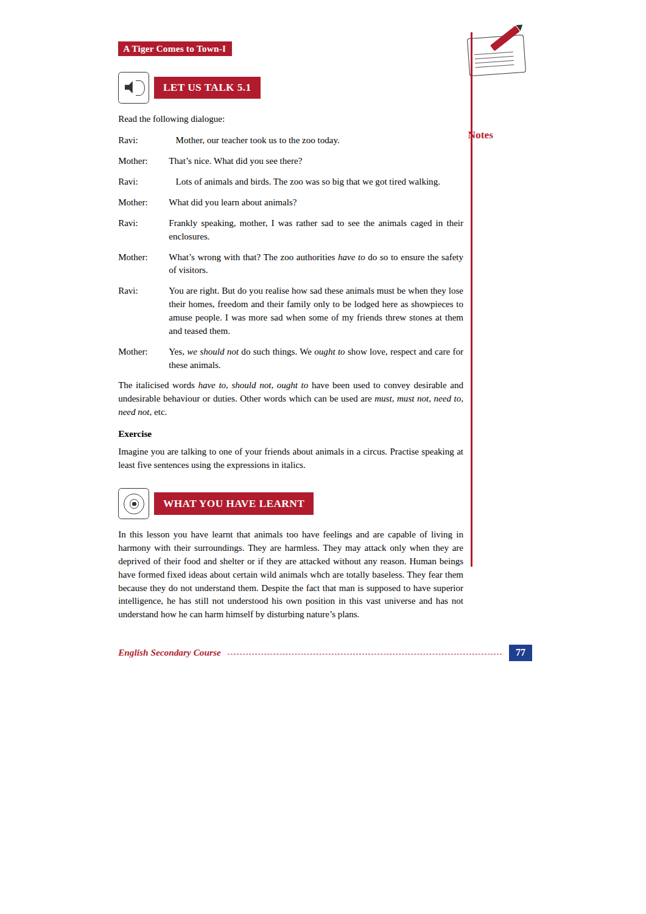A Tiger Comes to Town-I
Notes
LET US TALK 5.1
Read the following dialogue:
Ravi:
Mother, our teacher took us to the zoo today.
Mother:
That’s nice. What did you see there?
Ravi:
Lots of animals and birds. The zoo was so big that we got tired walking.
Mother:
What did you learn about animals?
Ravi:
Frankly speaking, mother, I was rather sad to see the animals caged in their enclosures.
Mother:
What’s wrong with that? The zoo authorities have to do so to ensure the safety of visitors.
Ravi:
You are right. But do you realise how sad these animals must be when they lose their homes, freedom and their family only to be lodged here as showpieces to amuse people. I was more sad when some of my friends threw stones at them and teased them.
Mother:
Yes, we should not do such things. We ought to show love, respect and care for these animals.
The italicised words have to, should not, ought to have been used to convey desirable and undesirable behaviour or duties. Other words which can be used are must, must not, need to, need not, etc.
Exercise
Imagine you are talking to one of your friends about animals in a circus. Practise speaking at least five sentences using the expressions in italics.
WHAT YOU HAVE LEARNT
In this lesson you have learnt that animals too have feelings and are capable of living in harmony with their surroundings. They are harmless. They may attack only when they are deprived of their food and shelter or if they are attacked without any reason. Human beings have formed fixed ideas about certain wild animals whch are totally baseless. They fear them because they do not understand them. Despite the fact that man is supposed to have superior intelligence, he has still not understood his own position in this vast universe and has not understand how he can harm himself by disturbing nature’s plans.
English Secondary Course
77